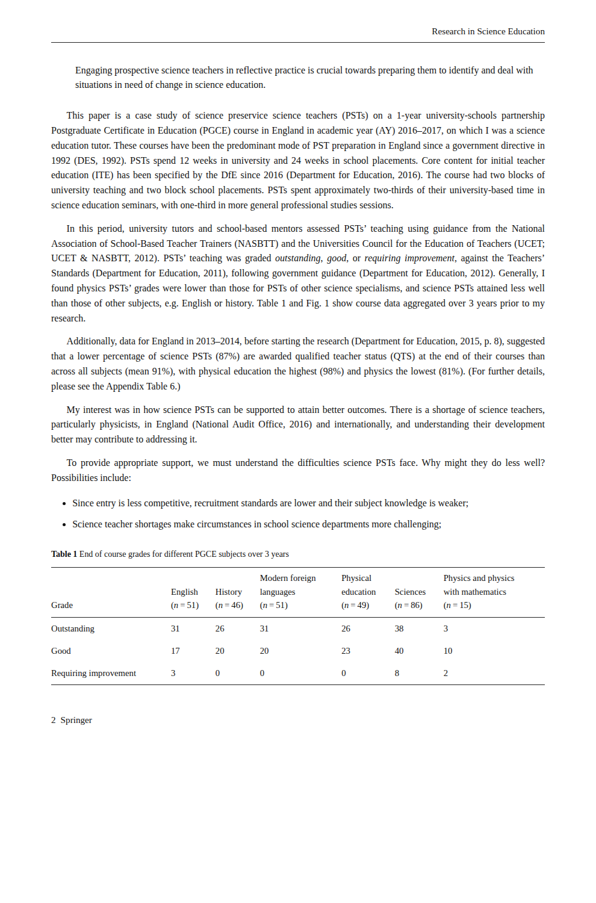Research in Science Education
Engaging prospective science teachers in reflective practice is crucial towards preparing them to identify and deal with situations in need of change in science education.
This paper is a case study of science preservice science teachers (PSTs) on a 1-year university-schools partnership Postgraduate Certificate in Education (PGCE) course in England in academic year (AY) 2016–2017, on which I was a science education tutor. These courses have been the predominant mode of PST preparation in England since a government directive in 1992 (DES, 1992). PSTs spend 12 weeks in university and 24 weeks in school placements. Core content for initial teacher education (ITE) has been specified by the DfE since 2016 (Department for Education, 2016). The course had two blocks of university teaching and two block school placements. PSTs spent approximately two-thirds of their university-based time in science education seminars, with one-third in more general professional studies sessions.
In this period, university tutors and school-based mentors assessed PSTs’ teaching using guidance from the National Association of School-Based Teacher Trainers (NASBTT) and the Universities Council for the Education of Teachers (UCET; UCET & NASBTT, 2012). PSTs’ teaching was graded outstanding, good, or requiring improvement, against the Teachers’ Standards (Department for Education, 2011), following government guidance (Department for Education, 2012). Generally, I found physics PSTs’ grades were lower than those for PSTs of other science specialisms, and science PSTs attained less well than those of other subjects, e.g. English or history. Table 1 and Fig. 1 show course data aggregated over 3 years prior to my research.
Additionally, data for England in 2013–2014, before starting the research (Department for Education, 2015, p. 8), suggested that a lower percentage of science PSTs (87%) are awarded qualified teacher status (QTS) at the end of their courses than across all subjects (mean 91%), with physical education the highest (98%) and physics the lowest (81%). (For further details, please see the Appendix Table 6.)
My interest was in how science PSTs can be supported to attain better outcomes. There is a shortage of science teachers, particularly physicists, in England (National Audit Office, 2016) and internationally, and understanding their development better may contribute to addressing it.
To provide appropriate support, we must understand the difficulties science PSTs face. Why might they do less well? Possibilities include:
Since entry is less competitive, recruitment standards are lower and their subject knowledge is weaker;
Science teacher shortages make circumstances in school science departments more challenging;
Table 1 End of course grades for different PGCE subjects over 3 years
| Grade | English ( n = 51) | History ( n = 46) | Modern foreign languages ( n = 51) | Physical education ( n = 49) | Sciences ( n = 86) | Physics and physics with mathematics ( n = 15) |
| --- | --- | --- | --- | --- | --- | --- |
| Outstanding | 31 | 26 | 31 | 26 | 38 | 3 |
| Good | 17 | 20 | 20 | 23 | 40 | 10 |
| Requiring improvement | 3 | 0 | 0 | 0 | 8 | 2 |
2 Springer